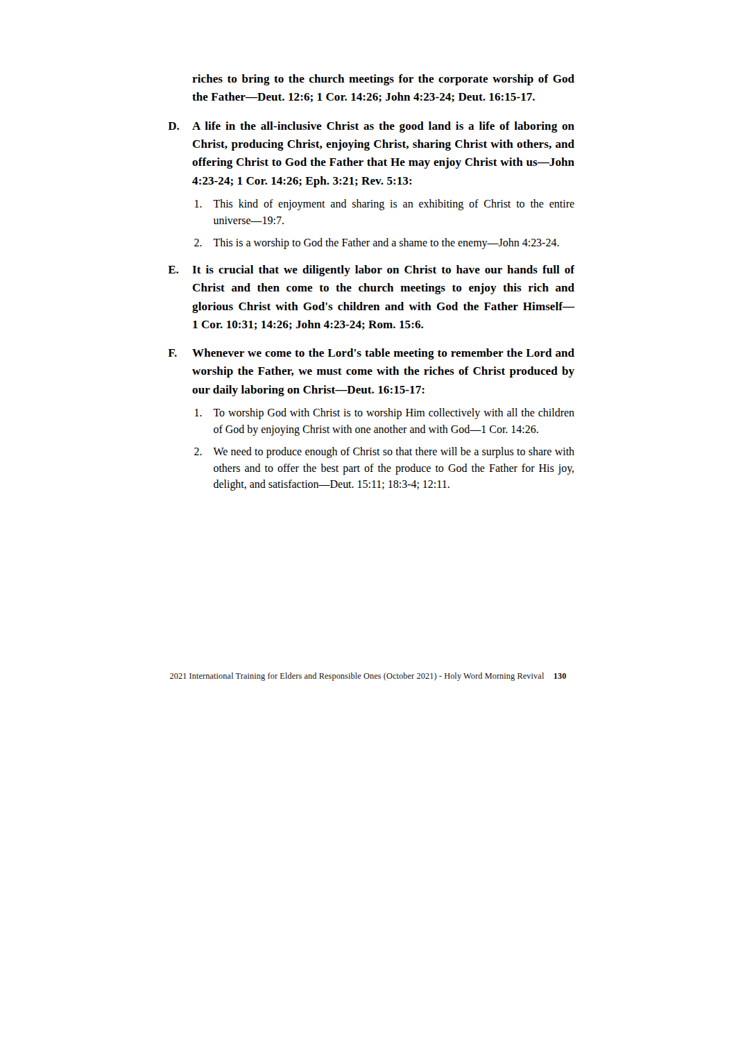riches to bring to the church meetings for the corporate worship of God the Father—Deut. 12:6; 1 Cor. 14:26; John 4:23-24; Deut. 16:15-17.
D.
A life in the all-inclusive Christ as the good land is a life of laboring on Christ, producing Christ, enjoying Christ, sharing Christ with others, and offering Christ to God the Father that He may enjoy Christ with us—John 4:23-24; 1 Cor. 14:26; Eph. 3:21; Rev. 5:13:
1. This kind of enjoyment and sharing is an exhibiting of Christ to the entire universe—19:7.
2. This is a worship to God the Father and a shame to the enemy—John 4:23-24.
E.
It is crucial that we diligently labor on Christ to have our hands full of Christ and then come to the church meetings to enjoy this rich and glorious Christ with God's children and with God the Father Himself—1 Cor. 10:31; 14:26; John 4:23-24; Rom. 15:6.
F.
Whenever we come to the Lord's table meeting to remember the Lord and worship the Father, we must come with the riches of Christ produced by our daily laboring on Christ—Deut. 16:15-17:
1. To worship God with Christ is to worship Him collectively with all the children of God by enjoying Christ with one another and with God—1 Cor. 14:26.
2. We need to produce enough of Christ so that there will be a surplus to share with others and to offer the best part of the produce to God the Father for His joy, delight, and satisfaction—Deut. 15:11; 18:3-4; 12:11.
2021 International Training for Elders and Responsible Ones (October 2021) - Holy Word Morning Revival130